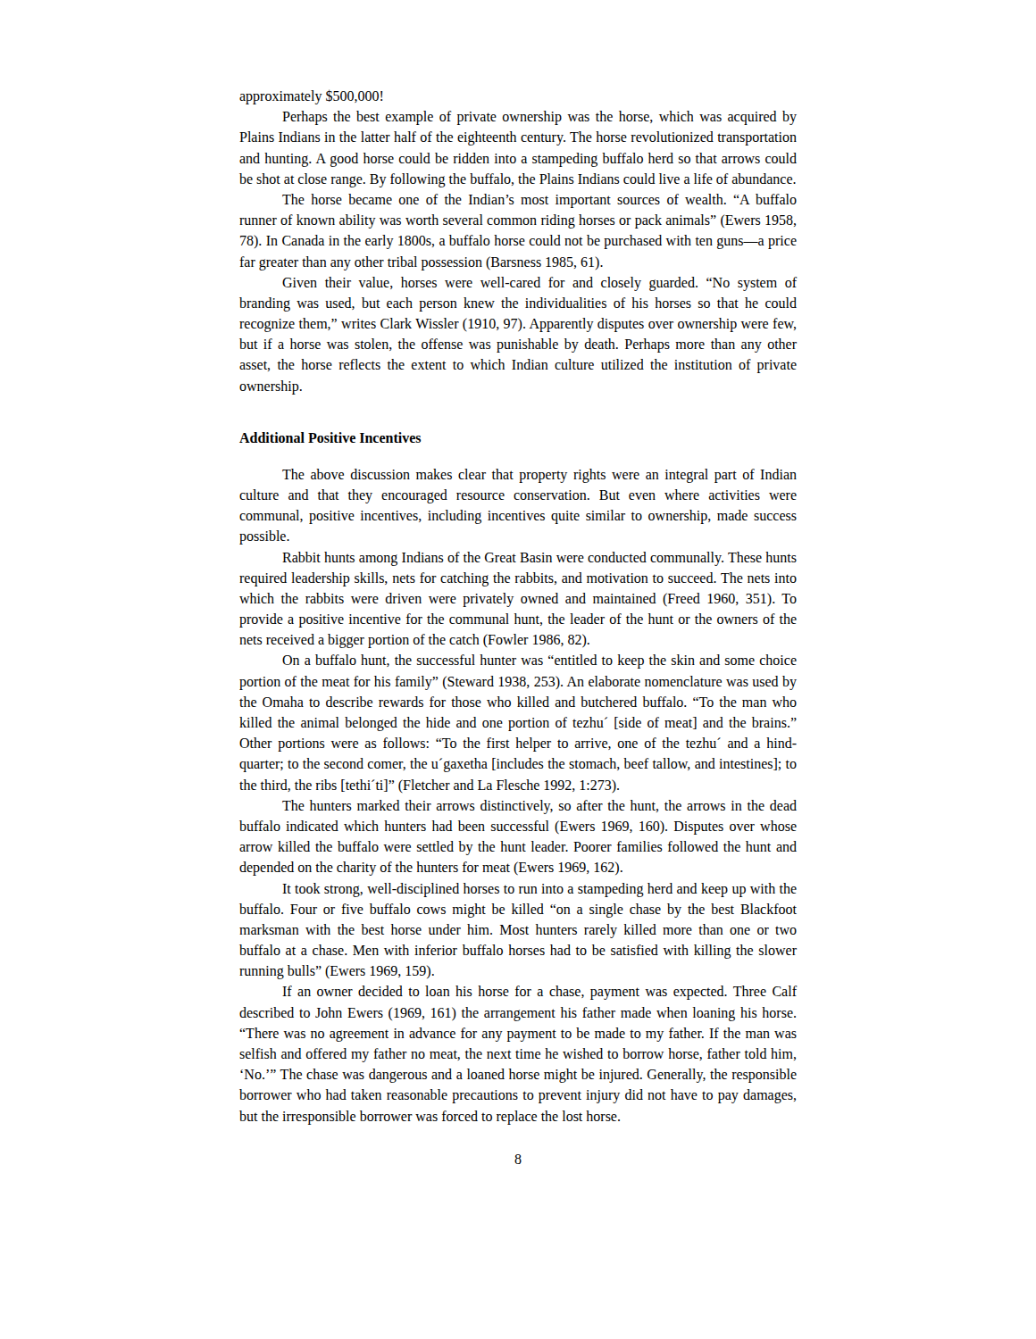approximately $500,000!
Perhaps the best example of private ownership was the horse, which was acquired by Plains Indians in the latter half of the eighteenth century. The horse revolutionized transportation and hunting. A good horse could be ridden into a stampeding buffalo herd so that arrows could be shot at close range. By following the buffalo, the Plains Indians could live a life of abundance.
The horse became one of the Indian’s most important sources of wealth. “A buffalo runner of known ability was worth several common riding horses or pack animals” (Ewers 1958, 78). In Canada in the early 1800s, a buffalo horse could not be purchased with ten guns—a price far greater than any other tribal possession (Barsness 1985, 61).
Given their value, horses were well-cared for and closely guarded. “No system of branding was used, but each person knew the individualities of his horses so that he could recognize them,” writes Clark Wissler (1910, 97). Apparently disputes over ownership were few, but if a horse was stolen, the offense was punishable by death. Perhaps more than any other asset, the horse reflects the extent to which Indian culture utilized the institution of private ownership.
Additional Positive Incentives
The above discussion makes clear that property rights were an integral part of Indian culture and that they encouraged resource conservation. But even where activities were communal, positive incentives, including incentives quite similar to ownership, made success possible.
Rabbit hunts among Indians of the Great Basin were conducted communally. These hunts required leadership skills, nets for catching the rabbits, and motivation to succeed. The nets into which the rabbits were driven were privately owned and maintained (Freed 1960, 351). To provide a positive incentive for the communal hunt, the leader of the hunt or the owners of the nets received a bigger portion of the catch (Fowler 1986, 82).
On a buffalo hunt, the successful hunter was “entitled to keep the skin and some choice portion of the meat for his family” (Steward 1938, 253). An elaborate nomenclature was used by the Omaha to describe rewards for those who killed and butchered buffalo. “To the man who killed the animal belonged the hide and one portion of tezhu´ [side of meat] and the brains.” Other portions were as follows: “To the first helper to arrive, one of the tezhu´ and a hind-quarter; to the second comer, the u´gaxetha [includes the stomach, beef tallow, and intestines]; to the third, the ribs [tethi´ti]” (Fletcher and La Flesche 1992, 1:273).
The hunters marked their arrows distinctively, so after the hunt, the arrows in the dead buffalo indicated which hunters had been successful (Ewers 1969, 160). Disputes over whose arrow killed the buffalo were settled by the hunt leader. Poorer families followed the hunt and depended on the charity of the hunters for meat (Ewers 1969, 162).
It took strong, well-disciplined horses to run into a stampeding herd and keep up with the buffalo. Four or five buffalo cows might be killed “on a single chase by the best Blackfoot marksman with the best horse under him. Most hunters rarely killed more than one or two buffalo at a chase. Men with inferior buffalo horses had to be satisfied with killing the slower running bulls” (Ewers 1969, 159).
If an owner decided to loan his horse for a chase, payment was expected. Three Calf described to John Ewers (1969, 161) the arrangement his father made when loaning his horse. “There was no agreement in advance for any payment to be made to my father. If the man was selfish and offered my father no meat, the next time he wished to borrow horse, father told him, ‘No.’” The chase was dangerous and a loaned horse might be injured. Generally, the responsible borrower who had taken reasonable precautions to prevent injury did not have to pay damages, but the irresponsible borrower was forced to replace the lost horse.
8